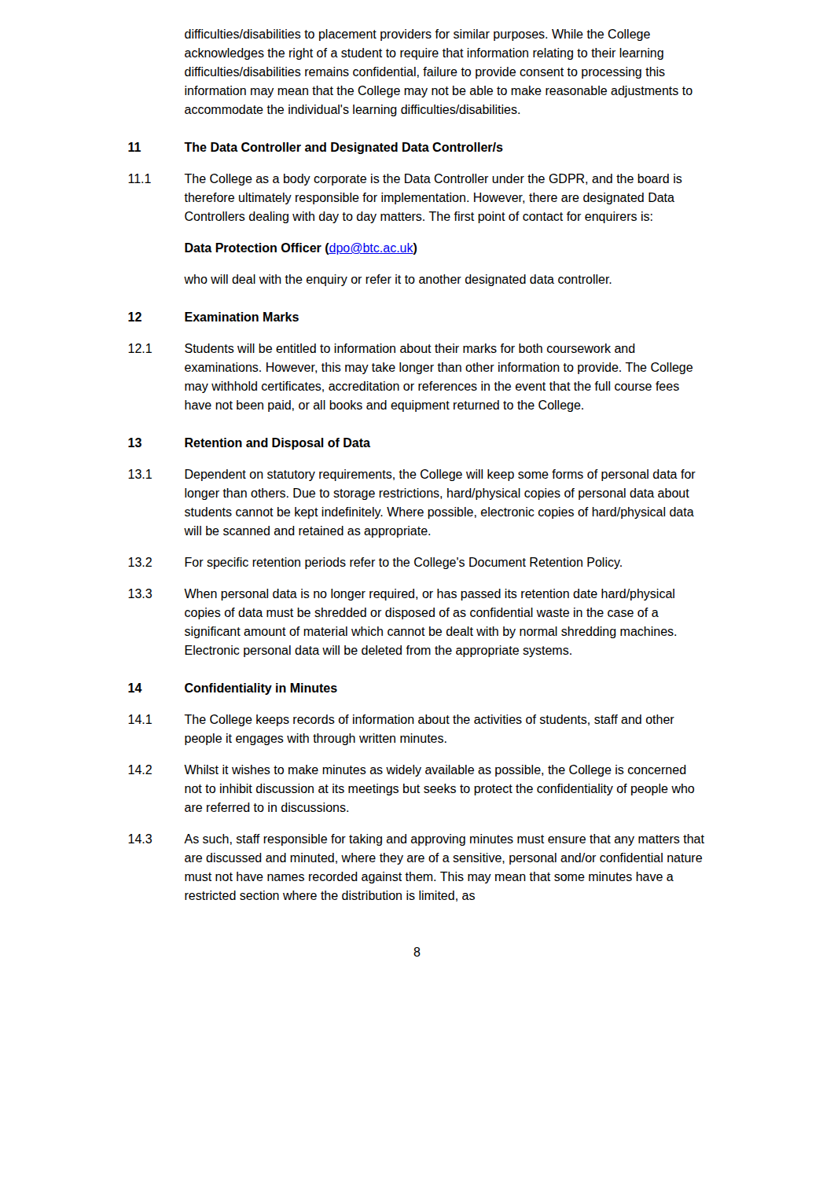difficulties/disabilities to placement providers for similar purposes. While the College acknowledges the right of a student to require that information relating to their learning difficulties/disabilities remains confidential, failure to provide consent to processing this information may mean that the College may not be able to make reasonable adjustments to accommodate the individual's learning difficulties/disabilities.
11
The Data Controller and Designated Data Controller/s
11.1
The College as a body corporate is the Data Controller under the GDPR, and the board is therefore ultimately responsible for implementation. However, there are designated Data Controllers dealing with day to day matters. The first point of contact for enquirers is:
Data Protection Officer (dpo@btc.ac.uk)
who will deal with the enquiry or refer it to another designated data controller.
12
Examination Marks
12.1
Students will be entitled to information about their marks for both coursework and examinations. However, this may take longer than other information to provide. The College may withhold certificates, accreditation or references in the event that the full course fees have not been paid, or all books and equipment returned to the College.
13
Retention and Disposal of Data
13.1
Dependent on statutory requirements, the College will keep some forms of personal data for longer than others. Due to storage restrictions, hard/physical copies of personal data about students cannot be kept indefinitely. Where possible, electronic copies of hard/physical data will be scanned and retained as appropriate.
13.2
For specific retention periods refer to the College's Document Retention Policy.
13.3
When personal data is no longer required, or has passed its retention date hard/physical copies of data must be shredded or disposed of as confidential waste in the case of a significant amount of material which cannot be dealt with by normal shredding machines. Electronic personal data will be deleted from the appropriate systems.
14
Confidentiality in Minutes
14.1
The College keeps records of information about the activities of students, staff and other people it engages with through written minutes.
14.2
Whilst it wishes to make minutes as widely available as possible, the College is concerned not to inhibit discussion at its meetings but seeks to protect the confidentiality of people who are referred to in discussions.
14.3
As such, staff responsible for taking and approving minutes must ensure that any matters that are discussed and minuted, where they are of a sensitive, personal and/or confidential nature must not have names recorded against them. This may mean that some minutes have a restricted section where the distribution is limited, as
8